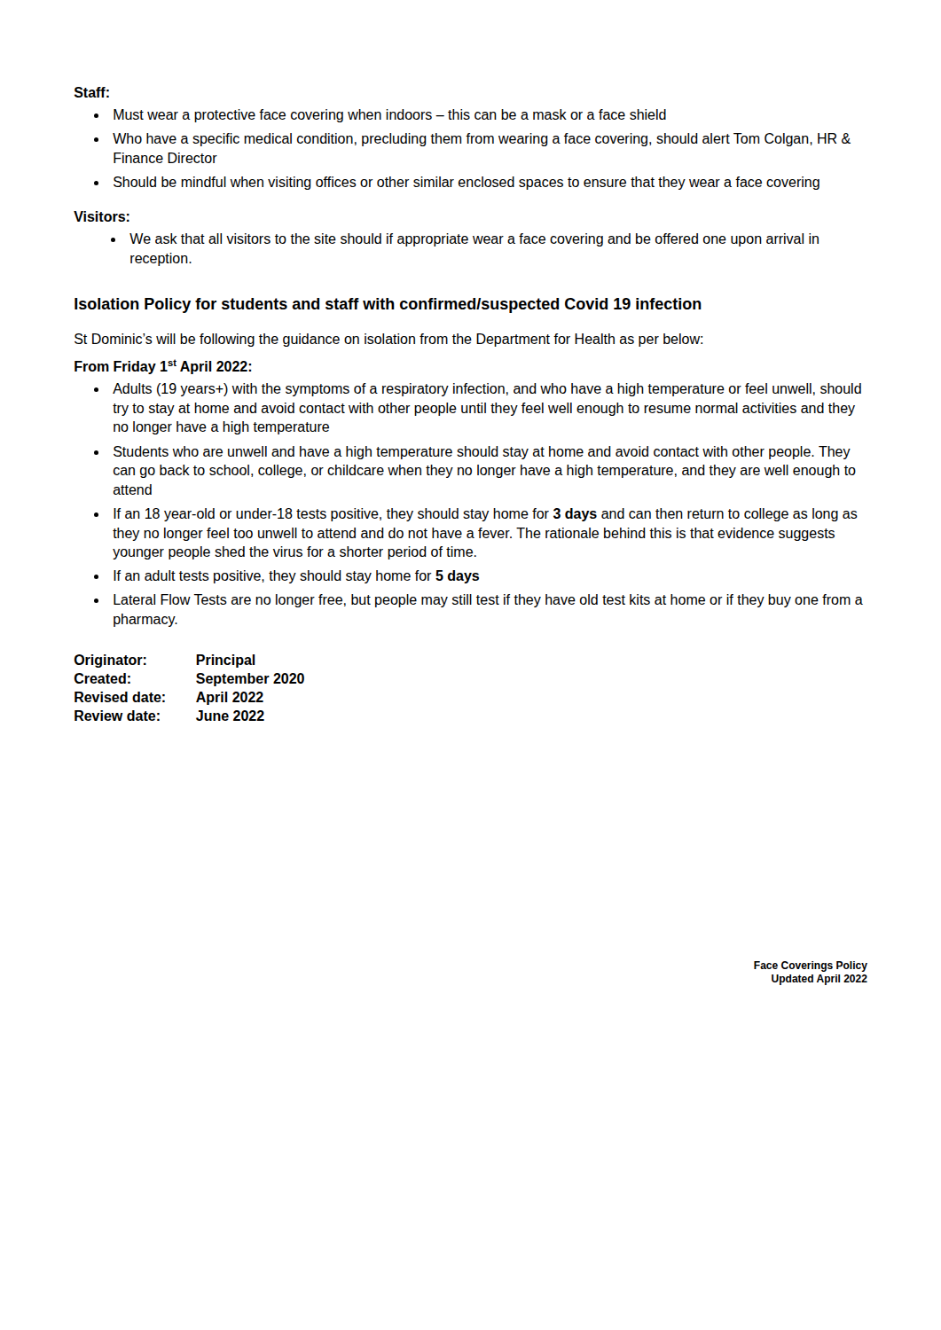Staff:
Must wear a protective face covering when indoors – this can be a mask or a face shield
Who have a specific medical condition, precluding them from wearing a face covering, should alert Tom Colgan, HR & Finance Director
Should be mindful when visiting offices or other similar enclosed spaces to ensure that they wear a face covering
Visitors:
We ask that all visitors to the site should if appropriate wear a face covering and be offered one upon arrival in reception.
Isolation Policy for students and staff with confirmed/suspected Covid 19 infection
St Dominic’s will be following the guidance on isolation from the Department for Health as per below:
From Friday 1st April 2022:
Adults (19 years+) with the symptoms of a respiratory infection, and who have a high temperature or feel unwell, should try to stay at home and avoid contact with other people until they feel well enough to resume normal activities and they no longer have a high temperature
Students who are unwell and have a high temperature should stay at home and avoid contact with other people. They can go back to school, college, or childcare when they no longer have a high temperature, and they are well enough to attend
If an 18 year-old or under-18 tests positive, they should stay home for 3 days and can then return to college as long as they no longer feel too unwell to attend and do not have a fever. The rationale behind this is that evidence suggests younger people shed the virus for a shorter period of time.
If an adult tests positive, they should stay home for 5 days
Lateral Flow Tests are no longer free, but people may still test if they have old test kits at home or if they buy one from a pharmacy.
Originator: Principal Created: September 2020 Revised date: April 2022 Review date: June 2022
Face Coverings Policy
Updated April 2022